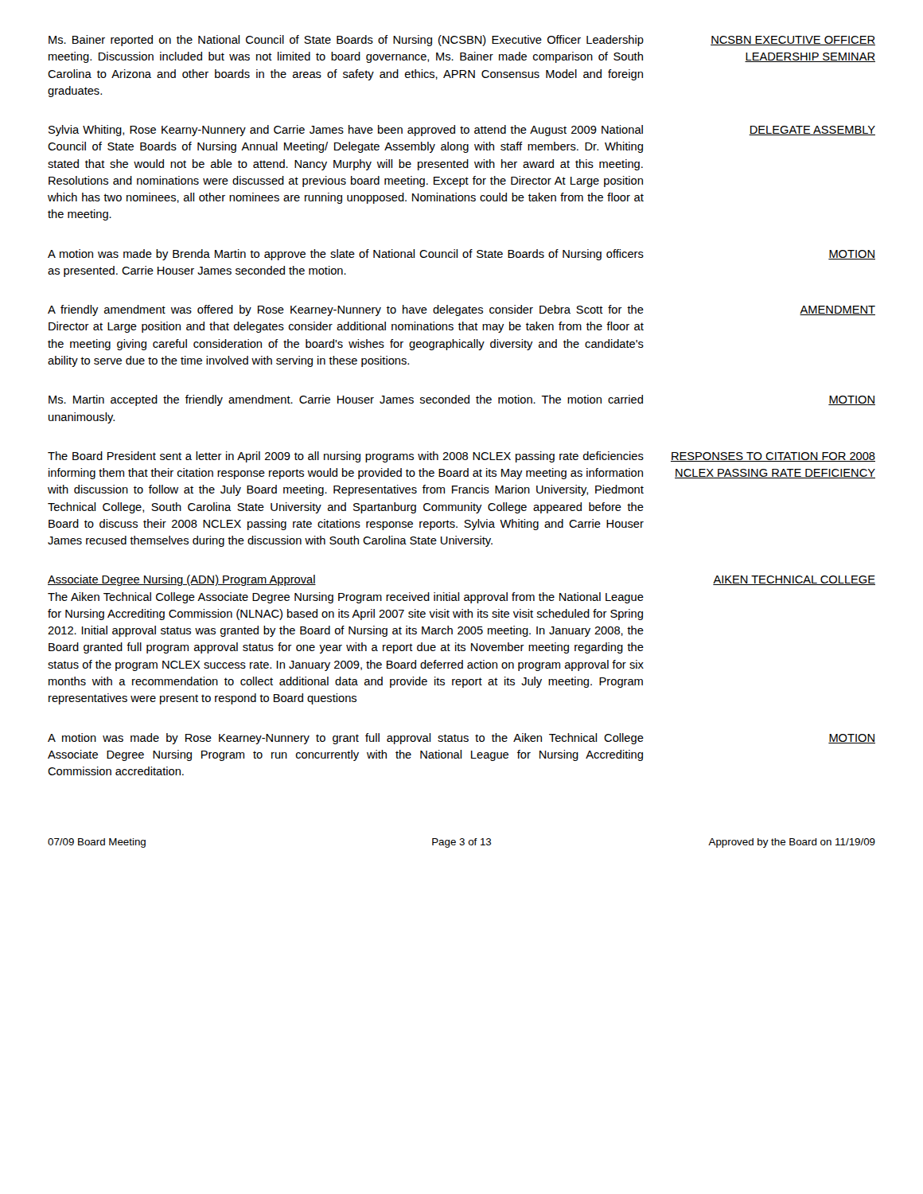| Ms. Bainer reported on the National Council of State Boards of Nursing (NCSBN) Executive Officer Leadership meeting. Discussion included but was not limited to board governance, Ms. Bainer made comparison of South Carolina to Arizona and other boards in the areas of safety and ethics, APRN Consensus Model and foreign graduates. | NCSBN EXECUTIVE OFFICER LEADERSHIP SEMINAR |
| Sylvia Whiting, Rose Kearny-Nunnery and Carrie James have been approved to attend the August 2009 National Council of State Boards of Nursing Annual Meeting/ Delegate Assembly along with staff members. Dr. Whiting stated that she would not be able to attend. Nancy Murphy will be presented with her award at this meeting. Resolutions and nominations were discussed at previous board meeting. Except for the Director At Large position which has two nominees, all other nominees are running unopposed. Nominations could be taken from the floor at the meeting. | DELEGATE ASSEMBLY |
| A motion was made by Brenda Martin to approve the slate of National Council of State Boards of Nursing officers as presented. Carrie Houser James seconded the motion. | MOTION |
| A friendly amendment was offered by Rose Kearney-Nunnery to have delegates consider Debra Scott for the Director at Large position and that delegates consider additional nominations that may be taken from the floor at the meeting giving careful consideration of the board's wishes for geographically diversity and the candidate's ability to serve due to the time involved with serving in these positions. | AMENDMENT |
| Ms. Martin accepted the friendly amendment. Carrie Houser James seconded the motion. The motion carried unanimously. | MOTION |
| The Board President sent a letter in April 2009 to all nursing programs with 2008 NCLEX passing rate deficiencies informing them that their citation response reports would be provided to the Board at its May meeting as information with discussion to follow at the July Board meeting. Representatives from Francis Marion University, Piedmont Technical College, South Carolina State University and Spartanburg Community College appeared before the Board to discuss their 2008 NCLEX passing rate citations response reports. Sylvia Whiting and Carrie Houser James recused themselves during the discussion with South Carolina State University. | RESPONSES TO CITATION FOR 2008 NCLEX PASSING RATE DEFICIENCY |
| Associate Degree Nursing (ADN) Program Approval The Aiken Technical College Associate Degree Nursing Program received initial approval from the National League for Nursing Accrediting Commission (NLNAC) based on its April 2007 site visit with its site visit scheduled for Spring 2012. Initial approval status was granted by the Board of Nursing at its March 2005 meeting. In January 2008, the Board granted full program approval status for one year with a report due at its November meeting regarding the status of the program NCLEX success rate. In January 2009, the Board deferred action on program approval for six months with a recommendation to collect additional data and provide its report at its July meeting. Program representatives were present to respond to Board questions | AIKEN TECHNICAL COLLEGE |
| A motion was made by Rose Kearney-Nunnery to grant full approval status to the Aiken Technical College Associate Degree Nursing Program to run concurrently with the National League for Nursing Accrediting Commission accreditation. | MOTION |
| 07/09 Board Meeting | Page 3 of 13 | Approved by the Board on 11/19/09 |